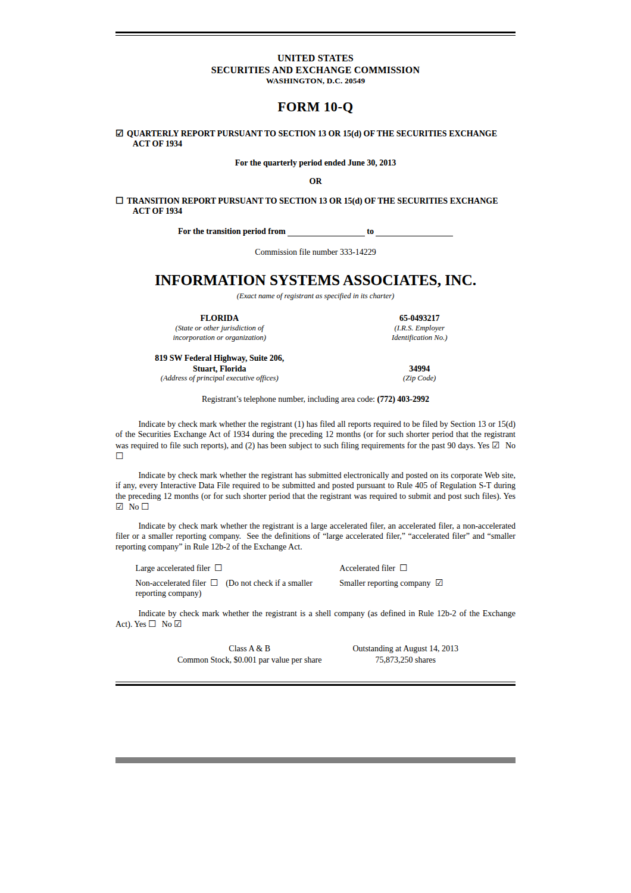UNITED STATES
SECURITIES AND EXCHANGE COMMISSION
WASHINGTON, D.C. 20549
FORM 10-Q
☑QUARTERLY REPORT PURSUANT TO SECTION 13 OR 15(d) OF THE SECURITIES EXCHANGE ACT OF 1934
For the quarterly period ended June 30, 2013
OR
☐TRANSITION REPORT PURSUANT TO SECTION 13 OR 15(d) OF THE SECURITIES EXCHANGE ACT OF 1934
For the transition period from to
Commission file number 333-14229
INFORMATION SYSTEMS ASSOCIATES, INC.
(Exact name of registrant as specified in its charter)
| FLORIDA | 65-0493217 |
| (State or other jurisdiction of | (I.R.S. Employer |
| incorporation or organization) | Identification No.) |
| 819 SW Federal Highway, Suite 206, | |
| Stuart, Florida | 34994 |
| (Address of principal executive offices) | (Zip Code) |
Registrant’s telephone number, including area code: (772) 403-2992
Indicate by check mark whether the registrant (1) has filed all reports required to be filed by Section 13 or 15(d) of the Securities Exchange Act of 1934 during the preceding 12 months (or for such shorter period that the registrant was required to file such reports), and (2) has been subject to such filing requirements for the past 90 days. Yes ☑ No ☐
Indicate by check mark whether the registrant has submitted electronically and posted on its corporate Web site, if any, every Interactive Data File required to be submitted and posted pursuant to Rule 405 of Regulation S-T during the preceding 12 months (or for such shorter period that the registrant was required to submit and post such files). Yes ☑ No ☐
Indicate by check mark whether the registrant is a large accelerated filer, an accelerated filer, a non-accelerated filer or a smaller reporting company. See the definitions of “large accelerated filer,” “accelerated filer” and “smaller reporting company” in Rule 12b-2 of the Exchange Act.
Large accelerated filer ☐
Accelerated filer ☐
Non-accelerated filer ☐ (Do not check if a smaller reporting company)
Smaller reporting company ☑
Indicate by check mark whether the registrant is a shell company (as defined in Rule 12b-2 of the Exchange Act). Yes ☐ No ☑
| Class A & B | Outstanding at August 14, 2013 |
| Common Stock, $0.001 par value per share | 75,873,250 shares |